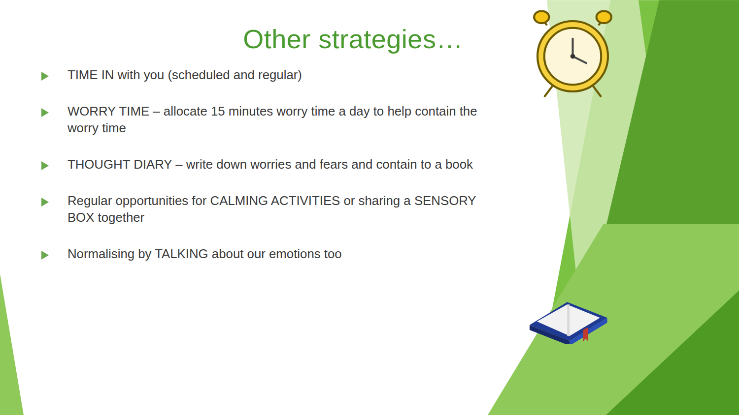Other strategies…
TIME IN with you (scheduled and regular)
WORRY TIME – allocate 15 minutes worry time a day to help contain the worry time
THOUGHT DIARY – write down worries and fears and contain to a book
Regular opportunities for CALMING ACTIVITIES or sharing a SENSORY BOX together
Normalising by TALKING about our emotions too